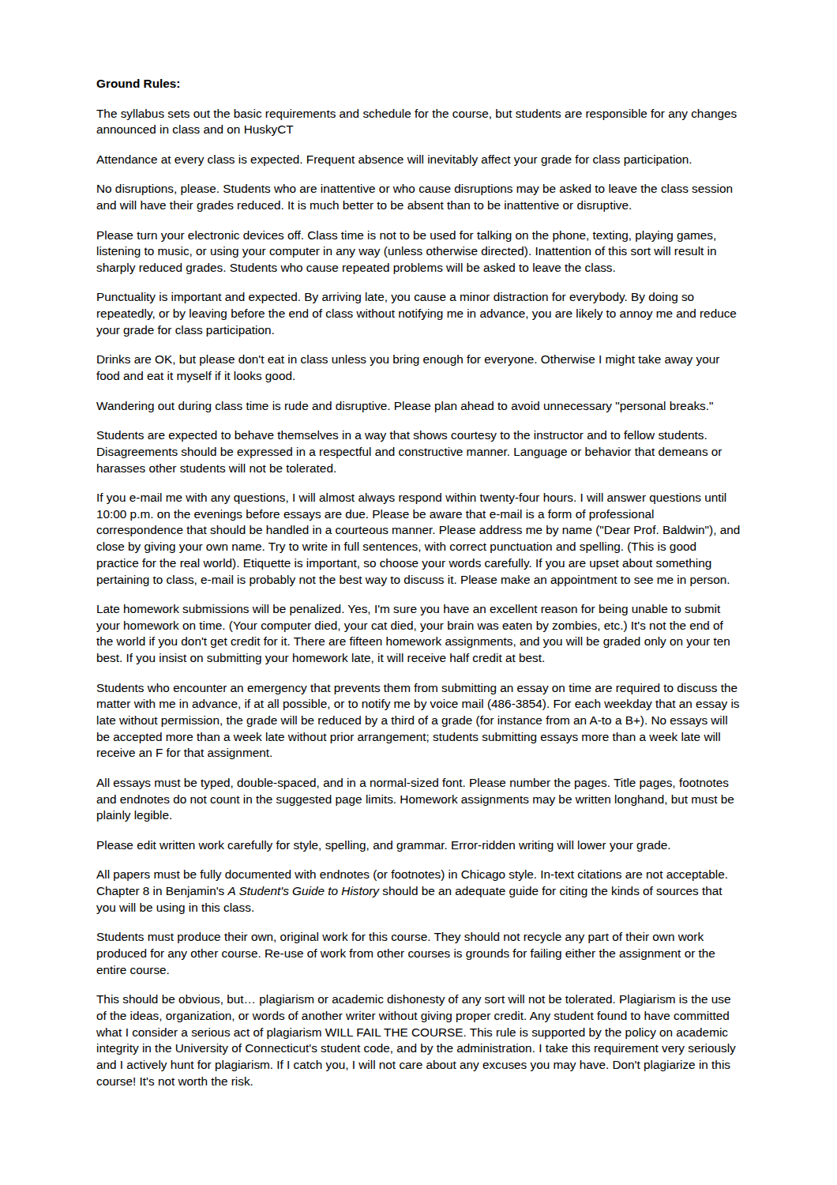Ground Rules:
The syllabus sets out the basic requirements and schedule for the course, but students are responsible for any changes announced in class and on HuskyCT
Attendance at every class is expected. Frequent absence will inevitably affect your grade for class participation.
No disruptions, please. Students who are inattentive or who cause disruptions may be asked to leave the class session and will have their grades reduced. It is much better to be absent than to be inattentive or disruptive.
Please turn your electronic devices off. Class time is not to be used for talking on the phone, texting, playing games, listening to music, or using your computer in any way (unless otherwise directed). Inattention of this sort will result in sharply reduced grades. Students who cause repeated problems will be asked to leave the class.
Punctuality is important and expected. By arriving late, you cause a minor distraction for everybody. By doing so repeatedly, or by leaving before the end of class without notifying me in advance, you are likely to annoy me and reduce your grade for class participation.
Drinks are OK, but please don't eat in class unless you bring enough for everyone. Otherwise I might take away your food and eat it myself if it looks good.
Wandering out during class time is rude and disruptive. Please plan ahead to avoid unnecessary "personal breaks."
Students are expected to behave themselves in a way that shows courtesy to the instructor and to fellow students. Disagreements should be expressed in a respectful and constructive manner. Language or behavior that demeans or harasses other students will not be tolerated.
If you e-mail me with any questions, I will almost always respond within twenty-four hours. I will answer questions until 10:00 p.m. on the evenings before essays are due. Please be aware that e-mail is a form of professional correspondence that should be handled in a courteous manner. Please address me by name ("Dear Prof. Baldwin"), and close by giving your own name. Try to write in full sentences, with correct punctuation and spelling. (This is good practice for the real world). Etiquette is important, so choose your words carefully. If you are upset about something pertaining to class, e-mail is probably not the best way to discuss it. Please make an appointment to see me in person.
Late homework submissions will be penalized. Yes, I'm sure you have an excellent reason for being unable to submit your homework on time. (Your computer died, your cat died, your brain was eaten by zombies, etc.) It's not the end of the world if you don't get credit for it. There are fifteen homework assignments, and you will be graded only on your ten best. If you insist on submitting your homework late, it will receive half credit at best.
Students who encounter an emergency that prevents them from submitting an essay on time are required to discuss the matter with me in advance, if at all possible, or to notify me by voice mail (486-3854). For each weekday that an essay is late without permission, the grade will be reduced by a third of a grade (for instance from an A-to a B+). No essays will be accepted more than a week late without prior arrangement; students submitting essays more than a week late will receive an F for that assignment.
All essays must be typed, double-spaced, and in a normal-sized font. Please number the pages. Title pages, footnotes and endnotes do not count in the suggested page limits. Homework assignments may be written longhand, but must be plainly legible.
Please edit written work carefully for style, spelling, and grammar. Error-ridden writing will lower your grade.
All papers must be fully documented with endnotes (or footnotes) in Chicago style. In-text citations are not acceptable. Chapter 8 in Benjamin's A Student's Guide to History should be an adequate guide for citing the kinds of sources that you will be using in this class.
Students must produce their own, original work for this course. They should not recycle any part of their own work produced for any other course. Re-use of work from other courses is grounds for failing either the assignment or the entire course.
This should be obvious, but… plagiarism or academic dishonesty of any sort will not be tolerated. Plagiarism is the use of the ideas, organization, or words of another writer without giving proper credit. Any student found to have committed what I consider a serious act of plagiarism WILL FAIL THE COURSE. This rule is supported by the policy on academic integrity in the University of Connecticut's student code, and by the administration. I take this requirement very seriously and I actively hunt for plagiarism. If I catch you, I will not care about any excuses you may have. Don't plagiarize in this course! It's not worth the risk.